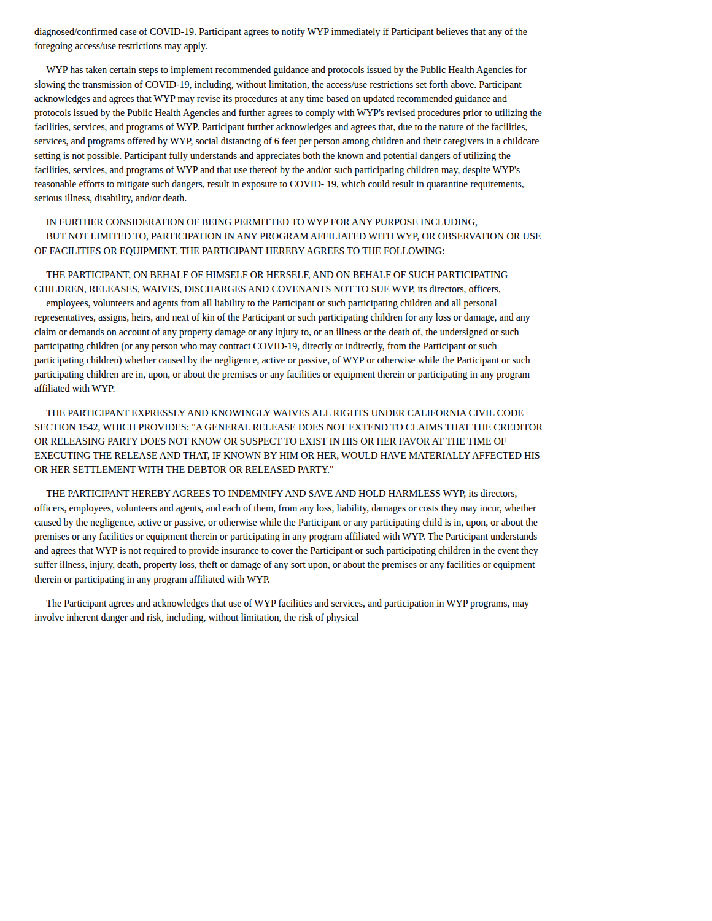diagnosed/confirmed case of COVID-19. Participant agrees to notify WYP immediately if Participant believes that any of the foregoing access/use restrictions may apply.
WYP has taken certain steps to implement recommended guidance and protocols issued by the Public Health Agencies for slowing the transmission of COVID-19, including, without limitation, the access/use restrictions set forth above. Participant acknowledges and agrees that WYP may revise its procedures at any time based on updated recommended guidance and protocols issued by the Public Health Agencies and further agrees to comply with WYP's revised procedures prior to utilizing the facilities, services, and programs of WYP. Participant further acknowledges and agrees that, due to the nature of the facilities, services, and programs offered by WYP, social distancing of 6 feet per person among children and their caregivers in a childcare setting is not possible. Participant fully understands and appreciates both the known and potential dangers of utilizing the facilities, services, and programs of WYP and that use thereof by the and/or such participating children may, despite WYP's reasonable efforts to mitigate such dangers, result in exposure to COVID- 19, which could result in quarantine requirements, serious illness, disability, and/or death.
IN FURTHER CONSIDERATION OF BEING PERMITTED TO WYP FOR ANY PURPOSE INCLUDING,
BUT NOT LIMITED TO, PARTICIPATION IN ANY PROGRAM AFFILIATED WITH WYP, OR OBSERVATION OR USE OF FACILITIES OR EQUIPMENT. THE PARTICIPANT HEREBY AGREES TO THE FOLLOWING:
THE PARTICIPANT, ON BEHALF OF HIMSELF OR HERSELF, AND ON BEHALF OF SUCH PARTICIPATING CHILDREN, RELEASES, WAIVES, DISCHARGES AND COVENANTS NOT TO SUE WYP, its directors, officers,
employees, volunteers and agents from all liability to the Participant or such participating children and all personal representatives, assigns, heirs, and next of kin of the Participant or such participating children for any loss or damage, and any claim or demands on account of any property damage or any injury to, or an illness or the death of, the undersigned or such participating children (or any person who may contract COVID-19, directly or indirectly, from the Participant or such participating children) whether caused by the negligence, active or passive, of WYP or otherwise while the Participant or such participating children are in, upon, or about the premises or any facilities or equipment therein or participating in any program affiliated with WYP.
THE PARTICIPANT EXPRESSLY AND KNOWINGLY WAIVES ALL RIGHTS UNDER CALIFORNIA CIVIL CODE SECTION 1542, WHICH PROVIDES: "A GENERAL RELEASE DOES NOT EXTEND TO CLAIMS THAT THE CREDITOR OR RELEASING PARTY DOES NOT KNOW OR SUSPECT TO EXIST IN HIS OR HER FAVOR AT THE TIME OF EXECUTING THE RELEASE AND THAT, IF KNOWN BY HIM OR HER, WOULD HAVE MATERIALLY AFFECTED HIS OR HER SETTLEMENT WITH THE DEBTOR OR RELEASED PARTY."
THE PARTICIPANT HEREBY AGREES TO INDEMNIFY AND SAVE AND HOLD HARMLESS WYP, its directors, officers, employees, volunteers and agents, and each of them, from any loss, liability, damages or costs they may incur, whether caused by the negligence, active or passive, or otherwise while the Participant or any participating child is in, upon, or about the premises or any facilities or equipment therein or participating in any program affiliated with WYP. The Participant understands and agrees that WYP is not required to provide insurance to cover the Participant or such participating children in the event they suffer illness, injury, death, property loss, theft or damage of any sort upon, or about the premises or any facilities or equipment therein or participating in any program affiliated with WYP.
The Participant agrees and acknowledges that use of WYP facilities and services, and participation in WYP programs, may involve inherent danger and risk, including, without limitation, the risk of physical